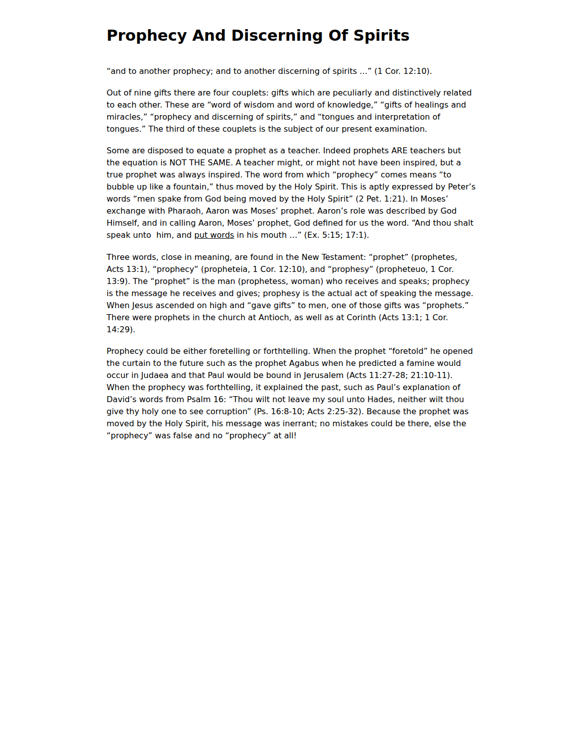Prophecy And Discerning Of Spirits
“and to another prophecy; and to another discerning of spirits …” (1 Cor. 12:10).
Out of nine gifts there are four couplets: gifts which are peculiarly and distinctively related to each other. These are “word of wisdom and word of knowledge,” “gifts of healings and miracles,” “prophecy and discerning of spirits,” and “tongues and interpretation of tongues.” The third of these couplets is the subject of our present examination.
Some are disposed to equate a prophet as a teacher. Indeed prophets ARE teachers but the equation is NOT THE SAME. A teacher might, or might not have been inspired, but a true prophet was always inspired. The word from which “prophecy” comes means “to bubble up like a fountain,” thus moved by the Holy Spirit. This is aptly expressed by Peter’s words “men spake from God being moved by the Holy Spirit” (2 Pet. 1:21). In Moses’ exchange with Pharaoh, Aaron was Moses’ prophet. Aaron’s role was described by God Himself, and in calling Aaron, Moses’ prophet, God defined for us the word. “And thou shalt speak unto him, and put words in his mouth …” (Ex. 5:15; 17:1).
Three words, close in meaning, are found in the New Testament: “prophet” (prophetes, Acts 13:1), “prophecy” (propheteia, 1 Cor. 12:10), and “prophesy” (propheteuo, 1 Cor. 13:9). The “prophet” is the man (prophetess, woman) who receives and speaks; prophecy is the message he receives and gives; prophesy is the actual act of speaking the message. When Jesus ascended on high and “gave gifts” to men, one of those gifts was “prophets.” There were prophets in the church at Antioch, as well as at Corinth (Acts 13:1; 1 Cor. 14:29).
Prophecy could be either foretelling or forthtelling. When the prophet “foretold” he opened the curtain to the future such as the prophet Agabus when he predicted a famine would occur in Judaea and that Paul would be bound in Jerusalem (Acts 11:27-28; 21:10-11). When the prophecy was forthtelling, it explained the past, such as Paul’s explanation of David’s words from Psalm 16: “Thou wilt not leave my soul unto Hades, neither wilt thou give thy holy one to see corruption” (Ps. 16:8-10; Acts 2:25-32). Because the prophet was moved by the Holy Spirit, his message was inerrant; no mistakes could be there, else the “prophecy” was false and no “prophecy” at all!